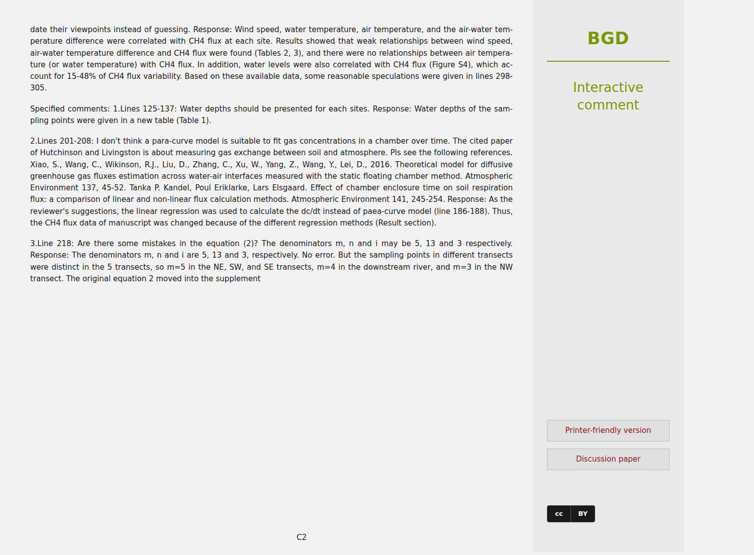date their viewpoints instead of guessing. Response: Wind speed, water temperature, air temperature, and the air-water temperature difference were correlated with CH4 flux at each site. Results showed that weak relationships between wind speed, air-water temperature difference and CH4 flux were found (Tables 2, 3), and there were no relationships between air temperature (or water temperature) with CH4 flux. In addition, water levels were also correlated with CH4 flux (Figure S4), which account for 15-48% of CH4 flux variability. Based on these available data, some reasonable speculations were given in lines 298-305.
Specified comments: 1.Lines 125-137: Water depths should be presented for each sites. Response: Water depths of the sampling points were given in a new table (Table 1).
2.Lines 201-208: I don't think a para-curve model is suitable to fit gas concentrations in a chamber over time. The cited paper of Hutchinson and Livingston is about measuring gas exchange between soil and atmosphere. Pls see the following references. Xiao, S., Wang, C., Wikinson, R.J., Liu, D., Zhang, C., Xu, W., Yang, Z., Wang, Y., Lei, D., 2016. Theoretical model for diffusive greenhouse gas fluxes estimation across water-air interfaces measured with the static floating chamber method. Atmospheric Environment 137, 45-52. Tanka P. Kandel, Poul Eriklarke, Lars Elsgaard. Effect of chamber enclosure time on soil respiration flux: a comparison of linear and non-linear flux calculation methods. Atmospheric Environment 141, 245-254. Response: As the reviewer's suggestions, the linear regression was used to calculate the dc/dt instead of paea-curve model (line 186-188). Thus, the CH4 flux data of manuscript was changed because of the different regression methods (Result section).
3.Line 218: Are there some mistakes in the equation (2)? The denominators m, n and i may be 5, 13 and 3 respectively. Response: The denominators m, n and i are 5, 13 and 3, respectively. No error. But the sampling points in different transects were distinct in the 5 transects, so m=5 in the NE, SW, and SE transects, m=4 in the downstream river, and m=3 in the NW transect. The original equation 2 moved into the supplement
BGD
Interactive
comment
Printer-friendly version Discussion paper
cc BY
C2